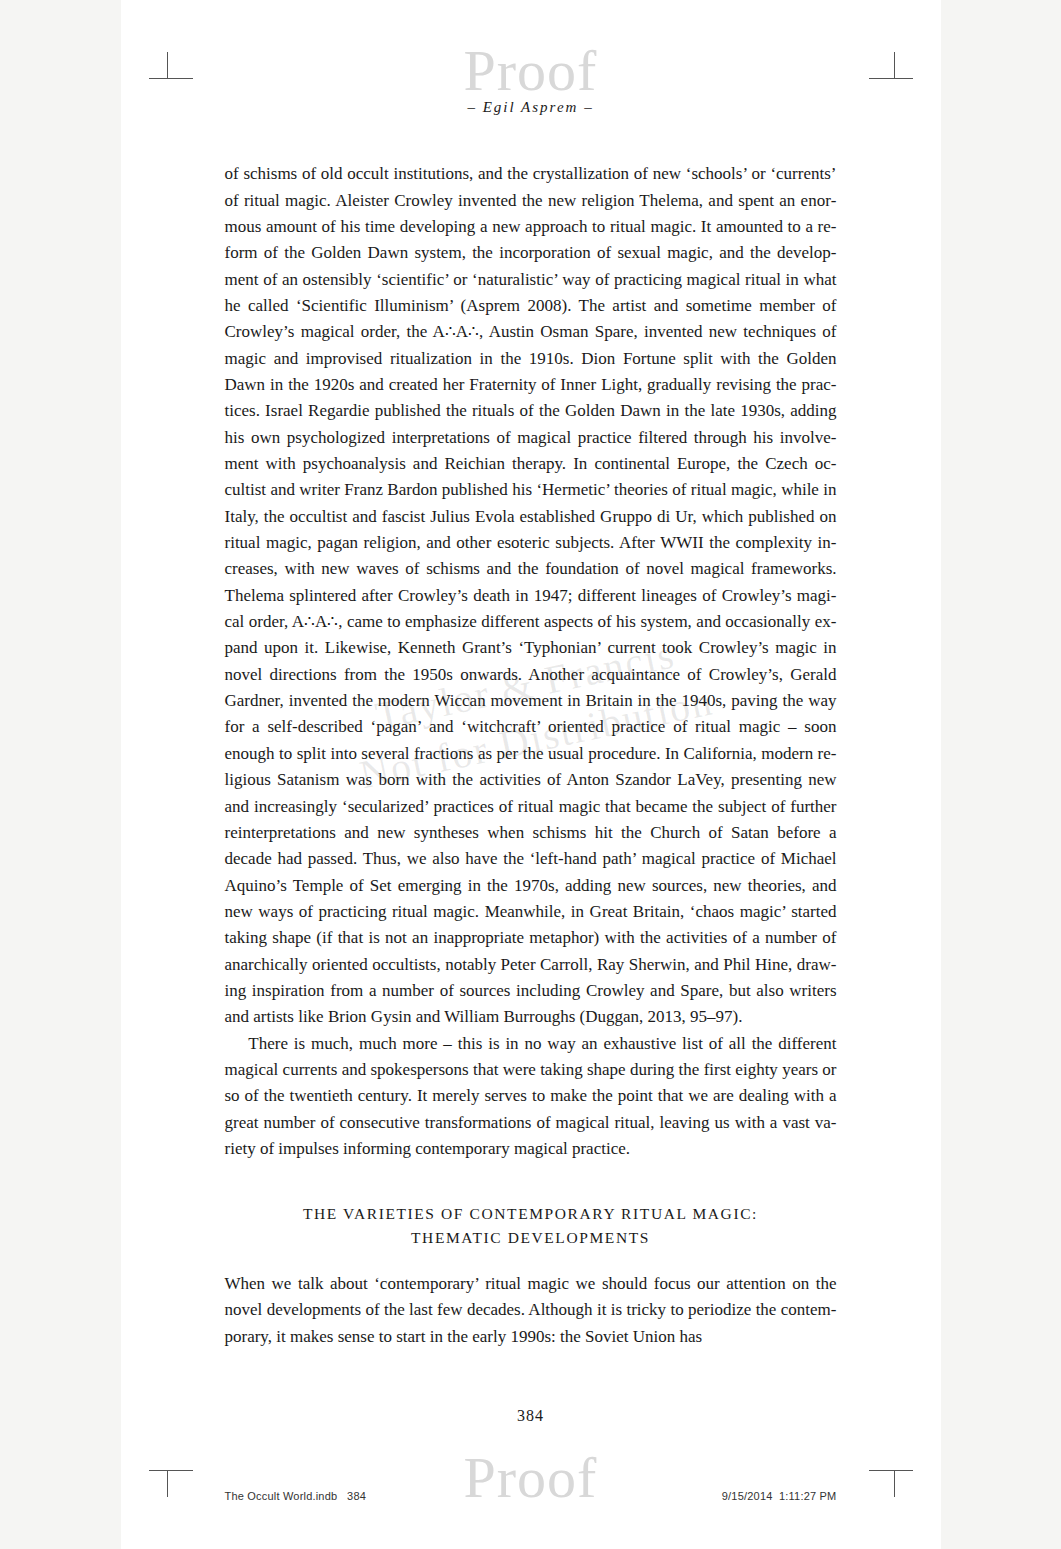Proof
Proof
Taylor & Francis
Not for Distribution
– Egil Asprem –
of schisms of old occult institutions, and the crystallization of new ‘schools’ or ‘currents’ of ritual magic. Aleister Crowley invented the new religion Thelema, and spent an enormous amount of his time developing a new approach to ritual magic. It amounted to a reform of the Golden Dawn system, the incorporation of sexual magic, and the development of an ostensibly ‘scientific’ or ‘naturalistic’ way of practicing magical ritual in what he called ‘Scientific Illuminism’ (Asprem 2008). The artist and sometime member of Crowley’s magical order, the A∴A∴, Austin Osman Spare, invented new techniques of magic and improvised ritualization in the 1910s. Dion Fortune split with the Golden Dawn in the 1920s and created her Fraternity of Inner Light, gradually revising the practices. Israel Regardie published the rituals of the Golden Dawn in the late 1930s, adding his own psychologized interpretations of magical practice filtered through his involvement with psychoanalysis and Reichian therapy. In continental Europe, the Czech occultist and writer Franz Bardon published his ‘Hermetic’ theories of ritual magic, while in Italy, the occultist and fascist Julius Evola established Gruppo di Ur, which published on ritual magic, pagan religion, and other esoteric subjects. After WWII the complexity increases, with new waves of schisms and the foundation of novel magical frameworks. Thelema splintered after Crowley’s death in 1947; different lineages of Crowley’s magical order, A∴A∴, came to emphasize different aspects of his system, and occasionally expand upon it. Likewise, Kenneth Grant’s ‘Typhonian’ current took Crowley’s magic in novel directions from the 1950s onwards. Another acquaintance of Crowley’s, Gerald Gardner, invented the modern Wiccan movement in Britain in the 1940s, paving the way for a self-described ‘pagan’ and ‘witchcraft’ oriented practice of ritual magic – soon enough to split into several fractions as per the usual procedure. In California, modern religious Satanism was born with the activities of Anton Szandor LaVey, presenting new and increasingly ‘secularized’ practices of ritual magic that became the subject of further reinterpretations and new syntheses when schisms hit the Church of Satan before a decade had passed. Thus, we also have the ‘left-hand path’ magical practice of Michael Aquino’s Temple of Set emerging in the 1970s, adding new sources, new theories, and new ways of practicing ritual magic. Meanwhile, in Great Britain, ‘chaos magic’ started taking shape (if that is not an inappropriate metaphor) with the activities of a number of anarchically oriented occultists, notably Peter Carroll, Ray Sherwin, and Phil Hine, drawing inspiration from a number of sources including Crowley and Spare, but also writers and artists like Brion Gysin and William Burroughs (Duggan, 2013, 95–97).
There is much, much more – this is in no way an exhaustive list of all the different magical currents and spokespersons that were taking shape during the first eighty years or so of the twentieth century. It merely serves to make the point that we are dealing with a great number of consecutive transformations of magical ritual, leaving us with a vast variety of impulses informing contemporary magical practice.
The Varieties of Contemporary Ritual Magic:
Thematic Developments
When we talk about ‘contemporary’ ritual magic we should focus our attention on the novel developments of the last few decades. Although it is tricky to periodize the contemporary, it makes sense to start in the early 1990s: the Soviet Union has
384
The Occult World.indb 384 9/15/2014 1:11:27 PM